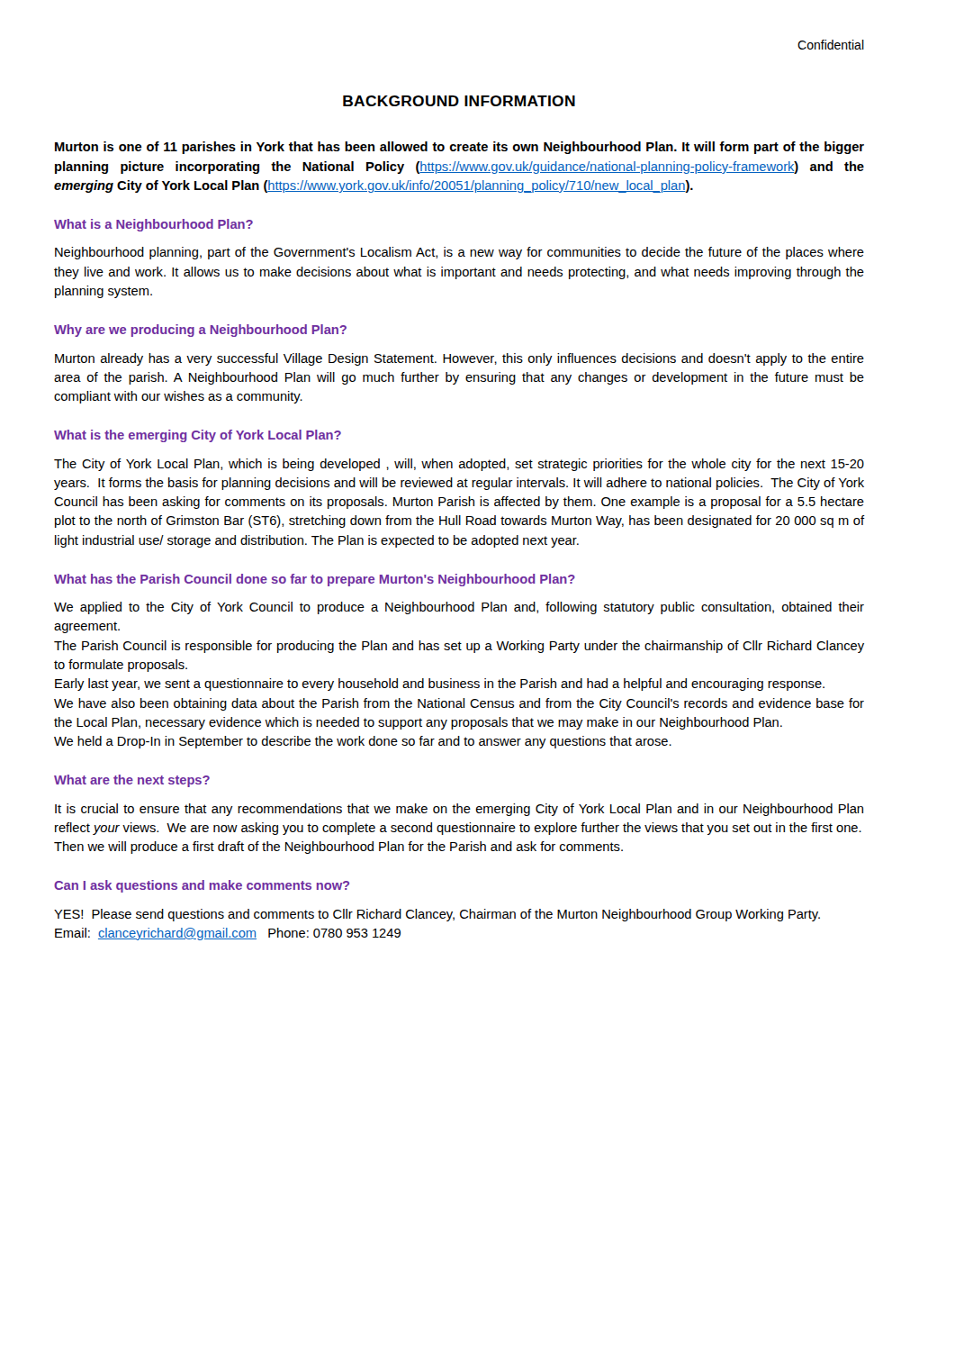Confidential
BACKGROUND INFORMATION
Murton is one of 11 parishes in York that has been allowed to create its own Neighbourhood Plan. It will form part of the bigger planning picture incorporating the National Policy (https://www.gov.uk/guidance/national-planning-policy-framework) and the emerging City of York Local Plan (https://www.york.gov.uk/info/20051/planning_policy/710/new_local_plan).
What is a Neighbourhood Plan?
Neighbourhood planning, part of the Government's Localism Act, is a new way for communities to decide the future of the places where they live and work. It allows us to make decisions about what is important and needs protecting, and what needs improving through the planning system.
Why are we producing a Neighbourhood Plan?
Murton already has a very successful Village Design Statement. However, this only influences decisions and doesn't apply to the entire area of the parish. A Neighbourhood Plan will go much further by ensuring that any changes or development in the future must be compliant with our wishes as a community.
What is the emerging City of York Local Plan?
The City of York Local Plan, which is being developed , will, when adopted, set strategic priorities for the whole city for the next 15-20 years. It forms the basis for planning decisions and will be reviewed at regular intervals. It will adhere to national policies. The City of York Council has been asking for comments on its proposals. Murton Parish is affected by them. One example is a proposal for a 5.5 hectare plot to the north of Grimston Bar (ST6), stretching down from the Hull Road towards Murton Way, has been designated for 20 000 sq m of light industrial use/ storage and distribution. The Plan is expected to be adopted next year.
What has the Parish Council done so far to prepare Murton's Neighbourhood Plan?
We applied to the City of York Council to produce a Neighbourhood Plan and, following statutory public consultation, obtained their agreement.
The Parish Council is responsible for producing the Plan and has set up a Working Party under the chairmanship of Cllr Richard Clancey to formulate proposals.
Early last year, we sent a questionnaire to every household and business in the Parish and had a helpful and encouraging response.
We have also been obtaining data about the Parish from the National Census and from the City Council's records and evidence base for the Local Plan, necessary evidence which is needed to support any proposals that we may make in our Neighbourhood Plan.
We held a Drop-In in September to describe the work done so far and to answer any questions that arose.
What are the next steps?
It is crucial to ensure that any recommendations that we make on the emerging City of York Local Plan and in our Neighbourhood Plan reflect your views. We are now asking you to complete a second questionnaire to explore further the views that you set out in the first one.
Then we will produce a first draft of the Neighbourhood Plan for the Parish and ask for comments.
Can I ask questions and make comments now?
YES! Please send questions and comments to Cllr Richard Clancey, Chairman of the Murton Neighbourhood Group Working Party.
Email: clanceyrichard@gmail.com Phone: 0780 953 1249